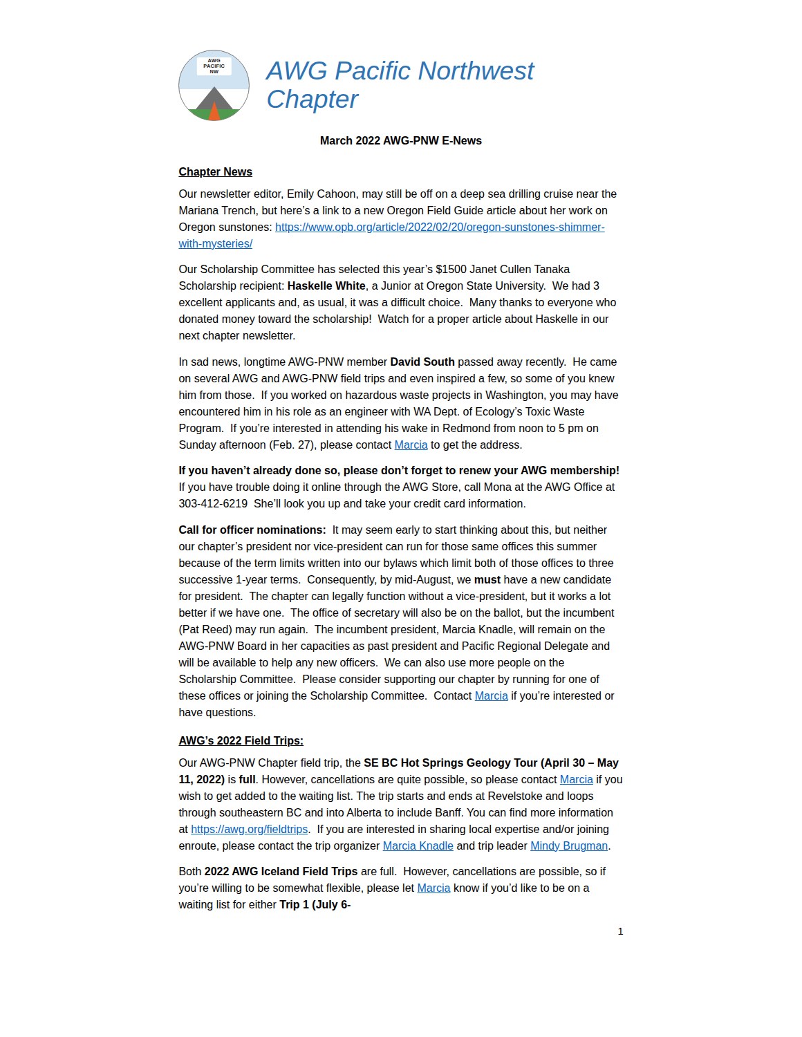AWG
PACIFIC NW
AWG Pacific Northwest Chapter
March 2022 AWG-PNW E-News
Chapter News
Our newsletter editor, Emily Cahoon, may still be off on a deep sea drilling cruise near the Mariana Trench, but here’s a link to a new Oregon Field Guide article about her work on Oregon sunstones: https://www.opb.org/article/2022/02/20/oregon-sunstones-shimmer-with-mysteries/
Our Scholarship Committee has selected this year’s $1500 Janet Cullen Tanaka Scholarship recipient: Haskelle White, a Junior at Oregon State University. We had 3 excellent applicants and, as usual, it was a difficult choice. Many thanks to everyone who donated money toward the scholarship! Watch for a proper article about Haskelle in our next chapter newsletter.
In sad news, longtime AWG-PNW member David South passed away recently. He came on several AWG and AWG-PNW field trips and even inspired a few, so some of you knew him from those. If you worked on hazardous waste projects in Washington, you may have encountered him in his role as an engineer with WA Dept. of Ecology’s Toxic Waste Program. If you’re interested in attending his wake in Redmond from noon to 5 pm on Sunday afternoon (Feb. 27), please contact Marcia to get the address.
If you haven’t already done so, please don’t forget to renew your AWG membership! If you have trouble doing it online through the AWG Store, call Mona at the AWG Office at 303-412-6219 She’ll look you up and take your credit card information.
Call for officer nominations: It may seem early to start thinking about this, but neither our chapter’s president nor vice-president can run for those same offices this summer because of the term limits written into our bylaws which limit both of those offices to three successive 1-year terms. Consequently, by mid-August, we must have a new candidate for president. The chapter can legally function without a vice-president, but it works a lot better if we have one. The office of secretary will also be on the ballot, but the incumbent (Pat Reed) may run again. The incumbent president, Marcia Knadle, will remain on the AWG-PNW Board in her capacities as past president and Pacific Regional Delegate and will be available to help any new officers. We can also use more people on the Scholarship Committee. Please consider supporting our chapter by running for one of these offices or joining the Scholarship Committee. Contact Marcia if you’re interested or have questions.
AWG’s 2022 Field Trips:
Our AWG-PNW Chapter field trip, the SE BC Hot Springs Geology Tour (April 30 – May 11, 2022) is full. However, cancellations are quite possible, so please contact Marcia if you wish to get added to the waiting list. The trip starts and ends at Revelstoke and loops through southeastern BC and into Alberta to include Banff. You can find more information at https://awg.org/fieldtrips. If you are interested in sharing local expertise and/or joining enroute, please contact the trip organizer Marcia Knadle and trip leader Mindy Brugman.
Both 2022 AWG Iceland Field Trips are full. However, cancellations are possible, so if you’re willing to be somewhat flexible, please let Marcia know if you’d like to be on a waiting list for either Trip 1 (July 6-
1